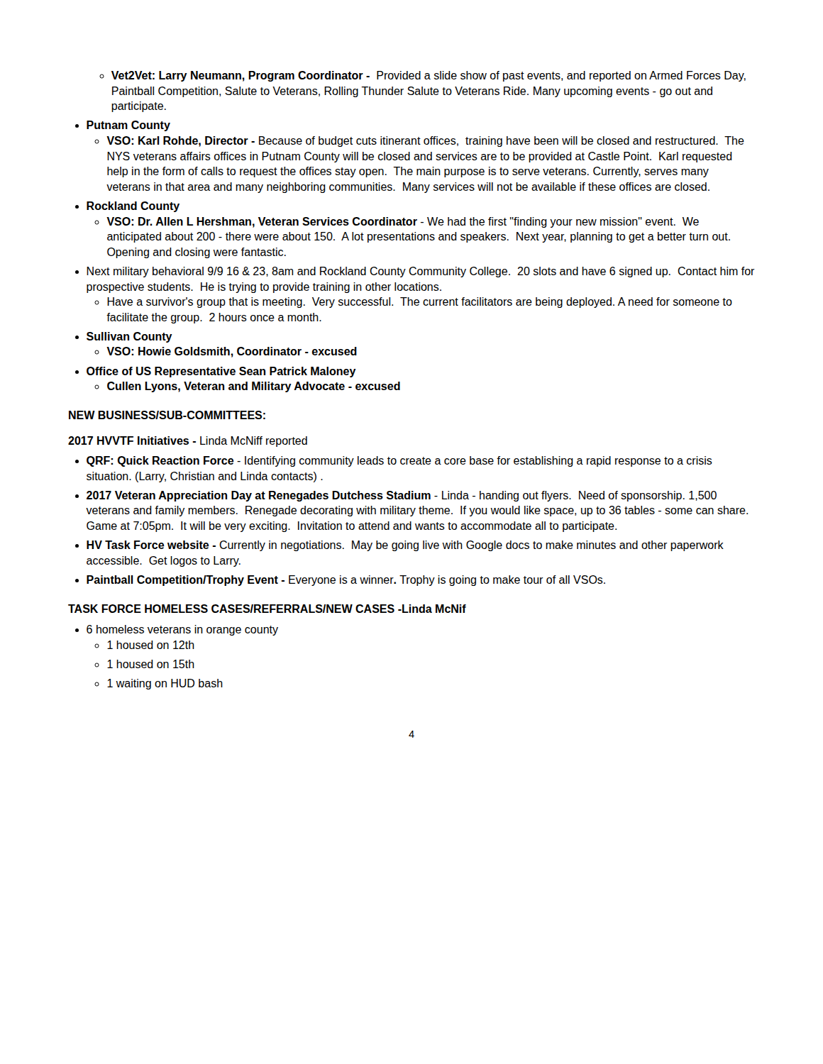Vet2Vet: Larry Neumann, Program Coordinator - Provided a slide show of past events, and reported on Armed Forces Day, Paintball Competition, Salute to Veterans, Rolling Thunder Salute to Veterans Ride. Many upcoming events - go out and participate.
Putnam County
VSO: Karl Rohde, Director - Because of budget cuts itinerant offices, training have been will be closed and restructured. The NYS veterans affairs offices in Putnam County will be closed and services are to be provided at Castle Point. Karl requested help in the form of calls to request the offices stay open. The main purpose is to serve veterans. Currently, serves many veterans in that area and many neighboring communities. Many services will not be available if these offices are closed.
Rockland County
VSO: Dr. Allen L Hershman, Veteran Services Coordinator - We had the first "finding your new mission" event. We anticipated about 200 - there were about 150. A lot presentations and speakers. Next year, planning to get a better turn out. Opening and closing were fantastic.
Next military behavioral 9/9 16 & 23, 8am and Rockland County Community College. 20 slots and have 6 signed up. Contact him for prospective students. He is trying to provide training in other locations.
Have a survivor's group that is meeting. Very successful. The current facilitators are being deployed. A need for someone to facilitate the group. 2 hours once a month.
Sullivan County
VSO: Howie Goldsmith, Coordinator - excused
Office of US Representative Sean Patrick Maloney
Cullen Lyons, Veteran and Military Advocate - excused
NEW BUSINESS/SUB-COMMITTEES:
2017 HVVTF Initiatives - Linda McNiff reported
QRF: Quick Reaction Force - Identifying community leads to create a core base for establishing a rapid response to a crisis situation. (Larry, Christian and Linda contacts) .
2017 Veteran Appreciation Day at Renegades Dutchess Stadium - Linda - handing out flyers. Need of sponsorship. 1,500 veterans and family members. Renegade decorating with military theme. If you would like space, up to 36 tables - some can share. Game at 7:05pm. It will be very exciting. Invitation to attend and wants to accommodate all to participate.
HV Task Force website - Currently in negotiations. May be going live with Google docs to make minutes and other paperwork accessible. Get logos to Larry.
Paintball Competition/Trophy Event - Everyone is a winner. Trophy is going to make tour of all VSOs.
TASK FORCE HOMELESS CASES/REFERRALS/NEW CASES -Linda McNif
6 homeless veterans in orange county
1 housed on 12th
1 housed on 15th
1 waiting on HUD bash
4